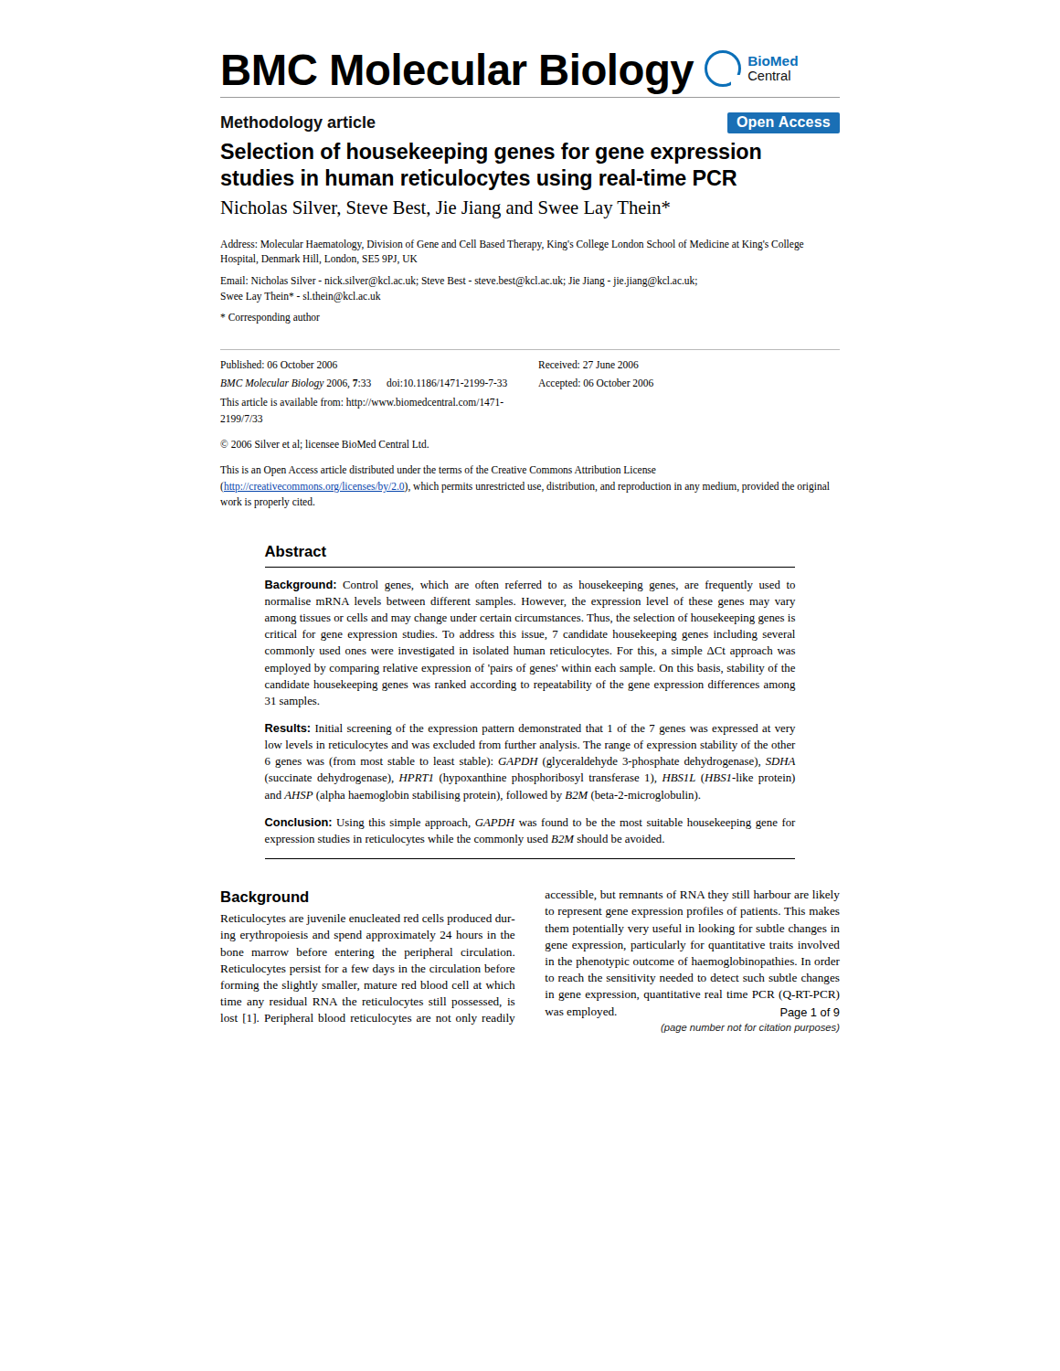BMC Molecular Biology
BioMed Central
Methodology article
Open Access
Selection of housekeeping genes for gene expression studies in human reticulocytes using real-time PCR
Nicholas Silver, Steve Best, Jie Jiang and Swee Lay Thein*
Address: Molecular Haematology, Division of Gene and Cell Based Therapy, King's College London School of Medicine at King's College Hospital, Denmark Hill, London, SE5 9PJ, UK
Email: Nicholas Silver - nick.silver@kcl.ac.uk; Steve Best - steve.best@kcl.ac.uk; Jie Jiang - jie.jiang@kcl.ac.uk;
Swee Lay Thein* - sl.thein@kcl.ac.uk
* Corresponding author
Published: 06 October 2006
BMC Molecular Biology 2006, 7:33 doi:10.1186/1471-2199-7-33
This article is available from: http://www.biomedcentral.com/1471-2199/7/33
Received: 27 June 2006
Accepted: 06 October 2006
© 2006 Silver et al; licensee BioMed Central Ltd.
This is an Open Access article distributed under the terms of the Creative Commons Attribution License (http://creativecommons.org/licenses/by/2.0), which permits unrestricted use, distribution, and reproduction in any medium, provided the original work is properly cited.
Abstract
Background: Control genes, which are often referred to as housekeeping genes, are frequently used to normalise mRNA levels between different samples. However, the expression level of these genes may vary among tissues or cells and may change under certain circumstances. Thus, the selection of housekeeping genes is critical for gene expression studies. To address this issue, 7 candidate housekeeping genes including several commonly used ones were investigated in isolated human reticulocytes. For this, a simple ΔCt approach was employed by comparing relative expression of 'pairs of genes' within each sample. On this basis, stability of the candidate housekeeping genes was ranked according to repeatability of the gene expression differences among 31 samples.
Results: Initial screening of the expression pattern demonstrated that 1 of the 7 genes was expressed at very low levels in reticulocytes and was excluded from further analysis. The range of expression stability of the other 6 genes was (from most stable to least stable): GAPDH (glyceraldehyde 3-phosphate dehydrogenase), SDHA (succinate dehydrogenase), HPRT1 (hypoxanthine phosphoribosyl transferase 1), HBS1L (HBS1-like protein) and AHSP (alpha haemoglobin stabilising protein), followed by B2M (beta-2-microglobulin).
Conclusion: Using this simple approach, GAPDH was found to be the most suitable housekeeping gene for expression studies in reticulocytes while the commonly used B2M should be avoided.
Background
Reticulocytes are juvenile enucleated red cells produced during erythropoiesis and spend approximately 24 hours in the bone marrow before entering the peripheral circulation. Reticulocytes persist for a few days in the circulation before forming the slightly smaller, mature red blood cell at which time any residual RNA the reticulocytes still possessed, is lost [1]. Peripheral blood reticulocytes are not only readily accessible, but remnants of RNA they still harbour are likely to represent gene expression profiles of patients. This makes them potentially very useful in looking for subtle changes in gene expression, particularly for quantitative traits involved in the phenotypic outcome of haemoglobinopathies. In order to reach the sensitivity needed to detect such subtle changes in gene expression, quantitative real time PCR (Q-RT-PCR) was employed.
Page 1 of 9
(page number not for citation purposes)